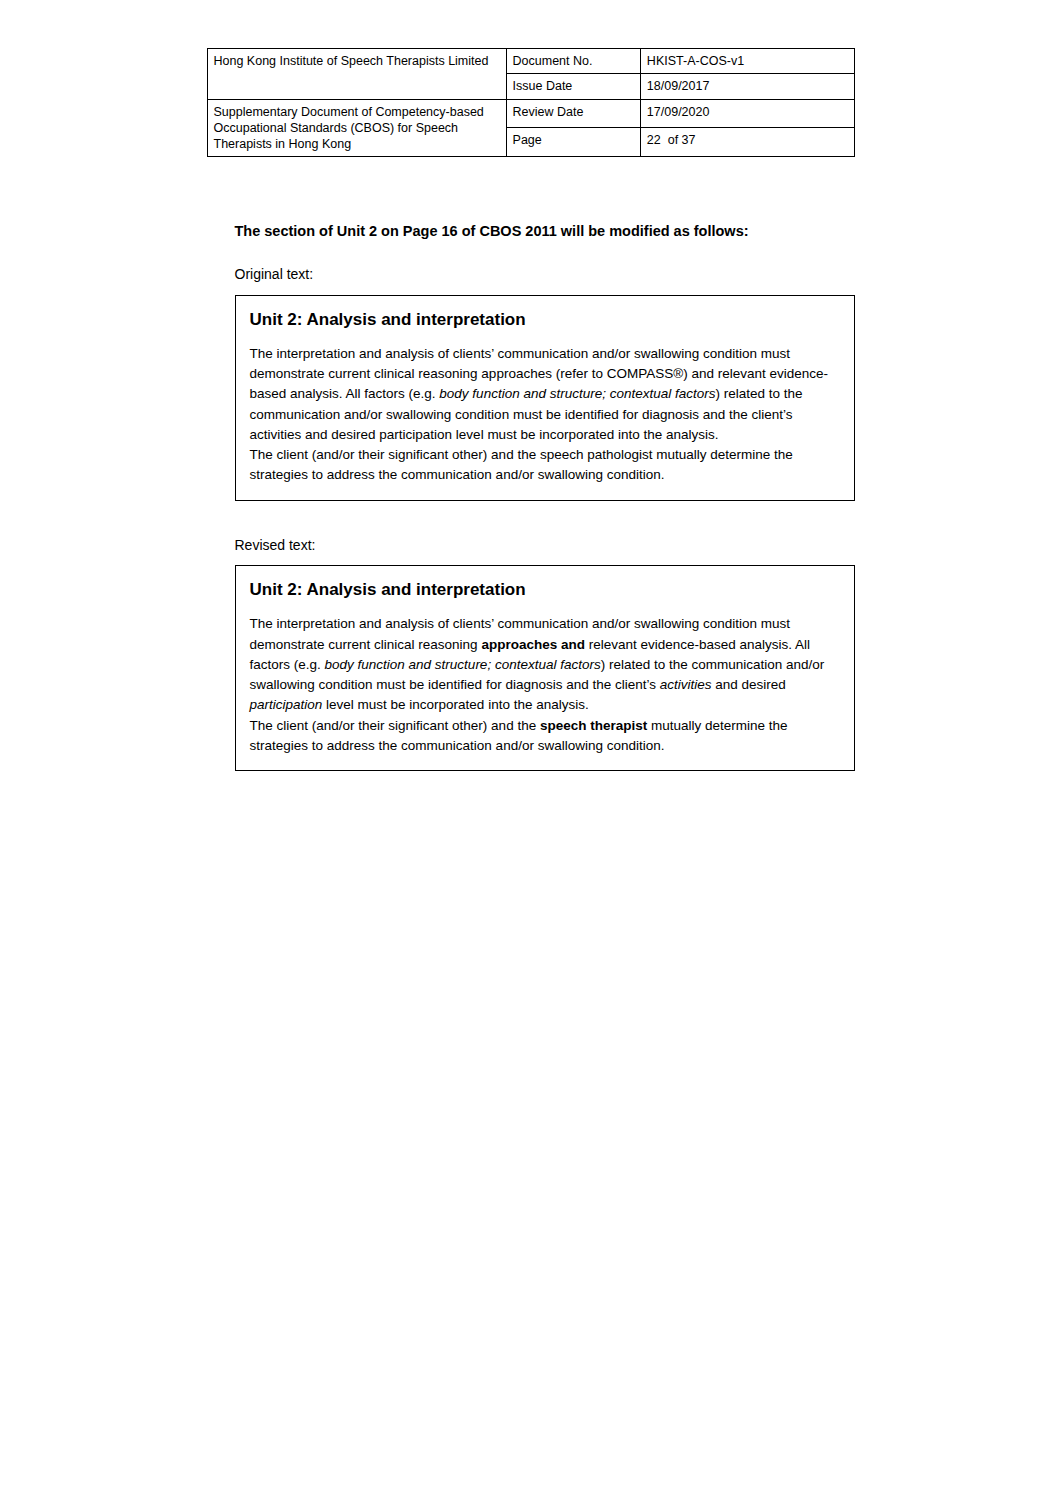| Hong Kong Institute of Speech Therapists Limited | Document No. | HKIST-A-COS-v1 |
| Issue Date | 18/09/2017 |
| Supplementary Document of Competency-based Occupational Standards (CBOS) for Speech Therapists in Hong Kong | Review Date | 17/09/2020 |
| Page | 22 of 37 |
The section of Unit 2 on Page 16 of CBOS 2011 will be modified as follows:
Original text:
Unit 2: Analysis and interpretation
The interpretation and analysis of clients’ communication and/or swallowing condition must demonstrate current clinical reasoning approaches (refer to COMPASS®) and relevant evidence-based analysis. All factors (e.g. body function and structure; contextual factors) related to the communication and/or swallowing condition must be identified for diagnosis and the client’s activities and desired participation level must be incorporated into the analysis.
The client (and/or their significant other) and the speech pathologist mutually determine the strategies to address the communication and/or swallowing condition.
Revised text:
Unit 2: Analysis and interpretation
The interpretation and analysis of clients’ communication and/or swallowing condition must demonstrate current clinical reasoning approaches and relevant evidence-based analysis. All factors (e.g. body function and structure; contextual factors) related to the communication and/or swallowing condition must be identified for diagnosis and the client’s activities and desired participation level must be incorporated into the analysis.
The client (and/or their significant other) and the speech therapist mutually determine the strategies to address the communication and/or swallowing condition.